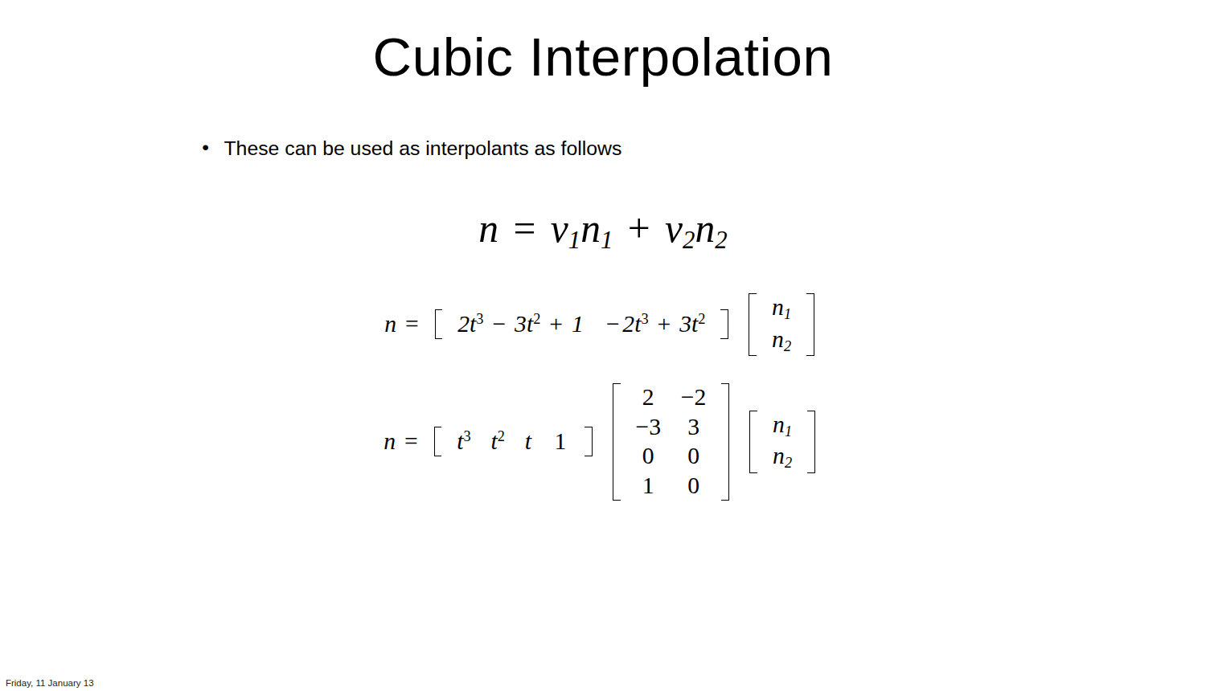Cubic Interpolation
These can be used as interpolants as follows
n = v1n1 + v2n2
n =
| 2t 3 − 3t 2 + 1 | − 2t 3 + 3t 2 |
| n 1 |
| n 2 |
n =
| t 3 | t 2 | t | 1 |
| 2 | −2 |
| −3 | 3 |
| 0 | 0 |
| 1 | 0 |
| n 1 |
| n 2 |
Friday, 11 January 13